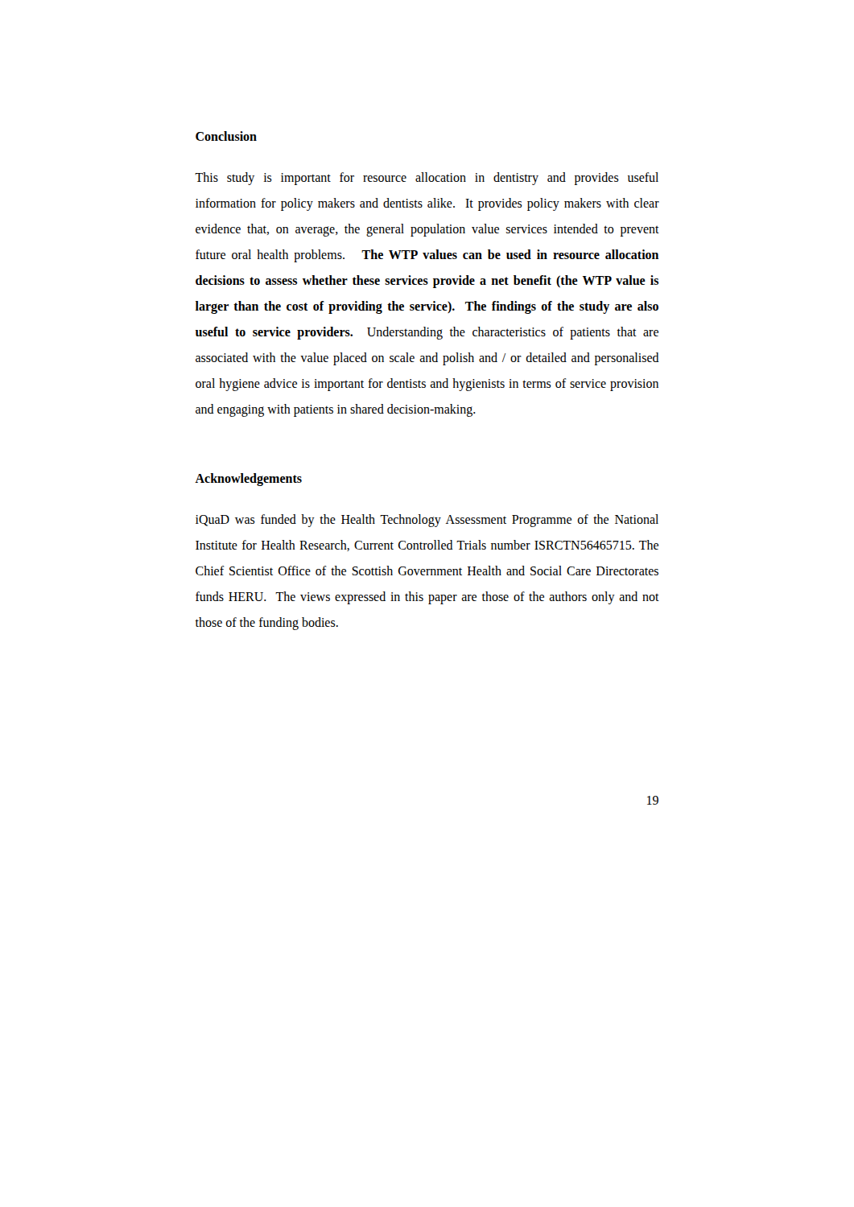Conclusion
This study is important for resource allocation in dentistry and provides useful information for policy makers and dentists alike. It provides policy makers with clear evidence that, on average, the general population value services intended to prevent future oral health problems. The WTP values can be used in resource allocation decisions to assess whether these services provide a net benefit (the WTP value is larger than the cost of providing the service). The findings of the study are also useful to service providers. Understanding the characteristics of patients that are associated with the value placed on scale and polish and / or detailed and personalised oral hygiene advice is important for dentists and hygienists in terms of service provision and engaging with patients in shared decision-making.
Acknowledgements
iQuaD was funded by the Health Technology Assessment Programme of the National Institute for Health Research, Current Controlled Trials number ISRCTN56465715. The Chief Scientist Office of the Scottish Government Health and Social Care Directorates funds HERU. The views expressed in this paper are those of the authors only and not those of the funding bodies.
19